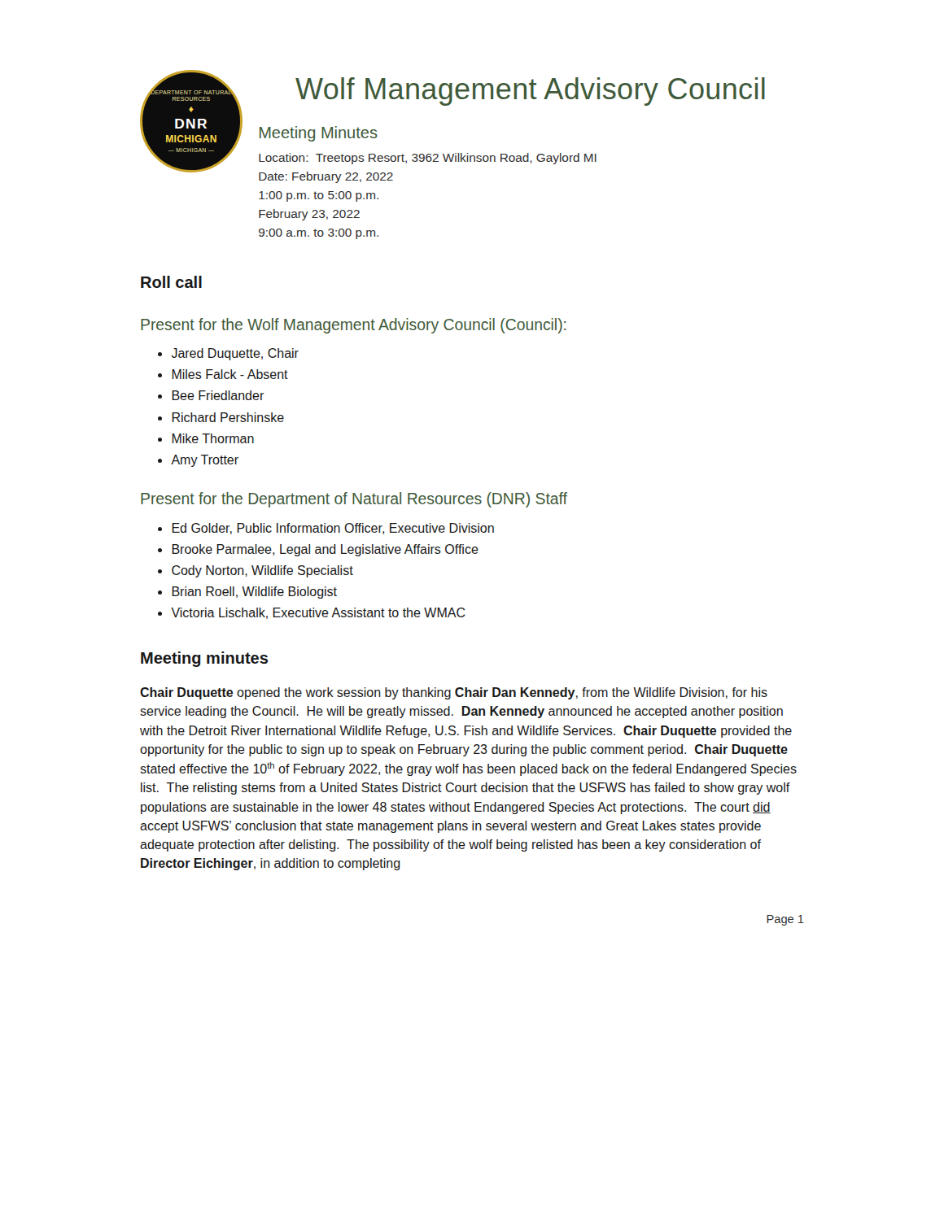Department of Natural Resources
♦
DNR
MICHIGAN
— Michigan —
Wolf Management Advisory Council
Meeting Minutes
Location: Treetops Resort, 3962 Wilkinson Road, Gaylord MI
Date: February 22, 2022
1:00 p.m. to 5:00 p.m.
February 23, 2022
9:00 a.m. to 3:00 p.m.
Roll call
Present for the Wolf Management Advisory Council (Council):
Jared Duquette, Chair
Miles Falck - Absent
Bee Friedlander
Richard Pershinske
Mike Thorman
Amy Trotter
Present for the Department of Natural Resources (DNR) Staff
Ed Golder, Public Information Officer, Executive Division
Brooke Parmalee, Legal and Legislative Affairs Office
Cody Norton, Wildlife Specialist
Brian Roell, Wildlife Biologist
Victoria Lischalk, Executive Assistant to the WMAC
Meeting minutes
Chair Duquette opened the work session by thanking Chair Dan Kennedy, from the Wildlife Division, for his service leading the Council. He will be greatly missed. Dan Kennedy announced he accepted another position with the Detroit River International Wildlife Refuge, U.S. Fish and Wildlife Services. Chair Duquette provided the opportunity for the public to sign up to speak on February 23 during the public comment period. Chair Duquette stated effective the 10th of February 2022, the gray wolf has been placed back on the federal Endangered Species list. The relisting stems from a United States District Court decision that the USFWS has failed to show gray wolf populations are sustainable in the lower 48 states without Endangered Species Act protections. The court did accept USFWS’ conclusion that state management plans in several western and Great Lakes states provide adequate protection after delisting. The possibility of the wolf being relisted has been a key consideration of Director Eichinger, in addition to completing
Page 1